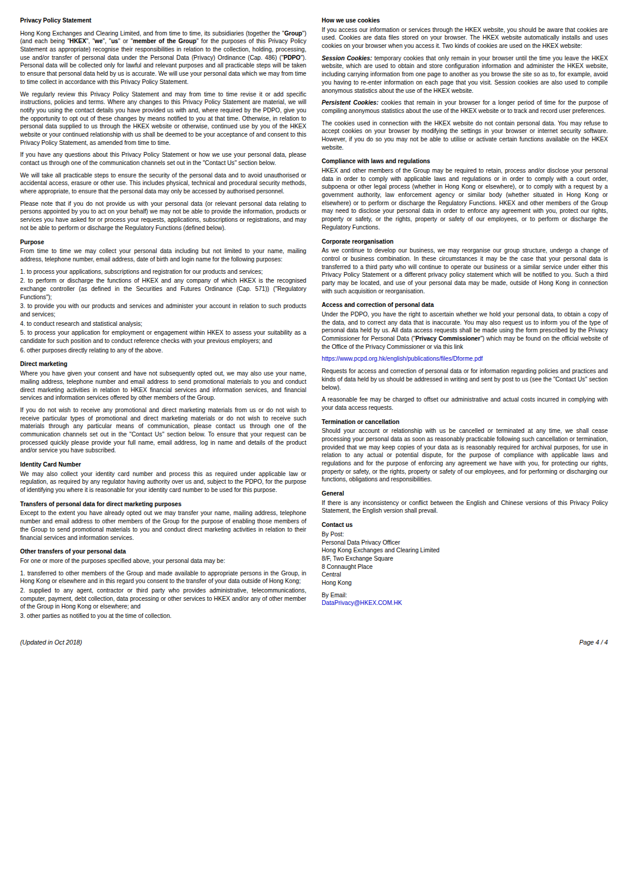Privacy Policy Statement
Hong Kong Exchanges and Clearing Limited, and from time to time, its subsidiaries (together the "Group") (and each being "HKEX", "we", "us" or "member of the Group" for the purposes of this Privacy Policy Statement as appropriate) recognise their responsibilities in relation to the collection, holding, processing, use and/or transfer of personal data under the Personal Data (Privacy) Ordinance (Cap. 486) ("PDPO"). Personal data will be collected only for lawful and relevant purposes and all practicable steps will be taken to ensure that personal data held by us is accurate. We will use your personal data which we may from time to time collect in accordance with this Privacy Policy Statement.
We regularly review this Privacy Policy Statement and may from time to time revise it or add specific instructions, policies and terms. Where any changes to this Privacy Policy Statement are material, we will notify you using the contact details you have provided us with and, where required by the PDPO, give you the opportunity to opt out of these changes by means notified to you at that time. Otherwise, in relation to personal data supplied to us through the HKEX website or otherwise, continued use by you of the HKEX website or your continued relationship with us shall be deemed to be your acceptance of and consent to this Privacy Policy Statement, as amended from time to time.
If you have any questions about this Privacy Policy Statement or how we use your personal data, please contact us through one of the communication channels set out in the "Contact Us" section below.
We will take all practicable steps to ensure the security of the personal data and to avoid unauthorised or accidental access, erasure or other use. This includes physical, technical and procedural security methods, where appropriate, to ensure that the personal data may only be accessed by authorised personnel.
Please note that if you do not provide us with your personal data (or relevant personal data relating to persons appointed by you to act on your behalf) we may not be able to provide the information, products or services you have asked for or process your requests, applications, subscriptions or registrations, and may not be able to perform or discharge the Regulatory Functions (defined below).
Purpose
From time to time we may collect your personal data including but not limited to your name, mailing address, telephone number, email address, date of birth and login name for the following purposes:
1. to process your applications, subscriptions and registration for our products and services;
2. to perform or discharge the functions of HKEX and any company of which HKEX is the recognised exchange controller (as defined in the Securities and Futures Ordinance (Cap. 571)) ("Regulatory Functions");
3. to provide you with our products and services and administer your account in relation to such products and services;
4. to conduct research and statistical analysis;
5. to process your application for employment or engagement within HKEX to assess your suitability as a candidate for such position and to conduct reference checks with your previous employers; and
6. other purposes directly relating to any of the above.
Direct marketing
Where you have given your consent and have not subsequently opted out, we may also use your name, mailing address, telephone number and email address to send promotional materials to you and conduct direct marketing activities in relation to HKEX financial services and information services, and financial services and information services offered by other members of the Group.
If you do not wish to receive any promotional and direct marketing materials from us or do not wish to receive particular types of promotional and direct marketing materials or do not wish to receive such materials through any particular means of communication, please contact us through one of the communication channels set out in the "Contact Us" section below. To ensure that your request can be processed quickly please provide your full name, email address, log in name and details of the product and/or service you have subscribed.
Identity Card Number
We may also collect your identity card number and process this as required under applicable law or regulation, as required by any regulator having authority over us and, subject to the PDPO, for the purpose of identifying you where it is reasonable for your identity card number to be used for this purpose.
Transfers of personal data for direct marketing purposes
Except to the extent you have already opted out we may transfer your name, mailing address, telephone number and email address to other members of the Group for the purpose of enabling those members of the Group to send promotional materials to you and conduct direct marketing activities in relation to their financial services and information services.
Other transfers of your personal data
For one or more of the purposes specified above, your personal data may be:
1. transferred to other members of the Group and made available to appropriate persons in the Group, in Hong Kong or elsewhere and in this regard you consent to the transfer of your data outside of Hong Kong;
2. supplied to any agent, contractor or third party who provides administrative, telecommunications, computer, payment, debt collection, data processing or other services to HKEX and/or any of other member of the Group in Hong Kong or elsewhere; and
3. other parties as notified to you at the time of collection.
How we use cookies
If you access our information or services through the HKEX website, you should be aware that cookies are used. Cookies are data files stored on your browser. The HKEX website automatically installs and uses cookies on your browser when you access it. Two kinds of cookies are used on the HKEX website:
Session Cookies: temporary cookies that only remain in your browser until the time you leave the HKEX website, which are used to obtain and store configuration information and administer the HKEX website, including carrying information from one page to another as you browse the site so as to, for example, avoid you having to re-enter information on each page that you visit. Session cookies are also used to compile anonymous statistics about the use of the HKEX website.
Persistent Cookies: cookies that remain in your browser for a longer period of time for the purpose of compiling anonymous statistics about the use of the HKEX website or to track and record user preferences.
The cookies used in connection with the HKEX website do not contain personal data. You may refuse to accept cookies on your browser by modifying the settings in your browser or internet security software. However, if you do so you may not be able to utilise or activate certain functions available on the HKEX website.
Compliance with laws and regulations
HKEX and other members of the Group may be required to retain, process and/or disclose your personal data in order to comply with applicable laws and regulations or in order to comply with a court order, subpoena or other legal process (whether in Hong Kong or elsewhere), or to comply with a request by a government authority, law enforcement agency or similar body (whether situated in Hong Kong or elsewhere) or to perform or discharge the Regulatory Functions. HKEX and other members of the Group may need to disclose your personal data in order to enforce any agreement with you, protect our rights, property or safety, or the rights, property or safety of our employees, or to perform or discharge the Regulatory Functions.
Corporate reorganisation
As we continue to develop our business, we may reorganise our group structure, undergo a change of control or business combination. In these circumstances it may be the case that your personal data is transferred to a third party who will continue to operate our business or a similar service under either this Privacy Policy Statement or a different privacy policy statement which will be notified to you. Such a third party may be located, and use of your personal data may be made, outside of Hong Kong in connection with such acquisition or reorganisation.
Access and correction of personal data
Under the PDPO, you have the right to ascertain whether we hold your personal data, to obtain a copy of the data, and to correct any data that is inaccurate. You may also request us to inform you of the type of personal data held by us. All data access requests shall be made using the form prescribed by the Privacy Commissioner for Personal Data ("Privacy Commissioner") which may be found on the official website of the Office of the Privacy Commissioner or via this link
https://www.pcpd.org.hk/english/publications/files/Dforme.pdf
Requests for access and correction of personal data or for information regarding policies and practices and kinds of data held by us should be addressed in writing and sent by post to us (see the "Contact Us" section below).
A reasonable fee may be charged to offset our administrative and actual costs incurred in complying with your data access requests.
Termination or cancellation
Should your account or relationship with us be cancelled or terminated at any time, we shall cease processing your personal data as soon as reasonably practicable following such cancellation or termination, provided that we may keep copies of your data as is reasonably required for archival purposes, for use in relation to any actual or potential dispute, for the purpose of compliance with applicable laws and regulations and for the purpose of enforcing any agreement we have with you, for protecting our rights, property or safety, or the rights, property or safety of our employees, and for performing or discharging our functions, obligations and responsibilities.
General
If there is any inconsistency or conflict between the English and Chinese versions of this Privacy Policy Statement, the English version shall prevail.
Contact us
By Post:
Personal Data Privacy Officer
Hong Kong Exchanges and Clearing Limited
8/F, Two Exchange Square
8 Connaught Place
Central
Hong Kong
By Email:
DataPrivacy@HKEX.COM.HK
(Updated in Oct 2018) Page 4 / 4